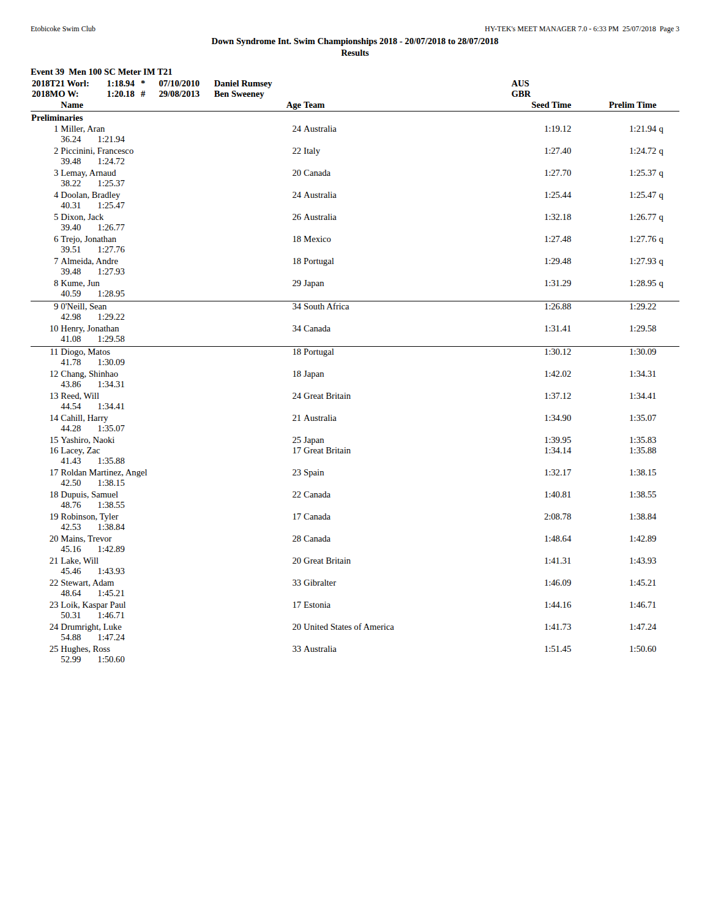Etobicoke Swim Club HY-TEK's MEET MANAGER 7.0 - 6:33 PM 25/07/2018 Page 3
Down Syndrome Int. Swim Championships 2018 - 20/07/2018 to 28/07/2018
Results
Event 39 Men 100 SC Meter IM T21
| 2018T21 Worl: | 1:18.94 | * | 07/10/2010 | Daniel Rumsey | AUS |
| 2018MO W: | 1:20.18 | # | 29/08/2013 | Ben Sweeney | GBR |
| | Name | Age | Team | Seed Time | Prelim Time | |
| Preliminaries |
| 1 | Miller, Aran | 24 | Australia | 1:19.12 | 1:21.94 | q |
| | 36.24 1:21.94 |
| 2 | Piccinini, Francesco | 22 | Italy | 1:27.40 | 1:24.72 | q |
| | 39.48 1:24.72 |
| 3 | Lemay, Arnaud | 20 | Canada | 1:27.70 | 1:25.37 | q |
| | 38.22 1:25.37 |
| 4 | Doolan, Bradley | 24 | Australia | 1:25.44 | 1:25.47 | q |
| | 40.31 1:25.47 |
| 5 | Dixon, Jack | 26 | Australia | 1:32.18 | 1:26.77 | q |
| | 39.40 1:26.77 |
| 6 | Trejo, Jonathan | 18 | Mexico | 1:27.48 | 1:27.76 | q |
| | 39.51 1:27.76 |
| 7 | Almeida, Andre | 18 | Portugal | 1:29.48 | 1:27.93 | q |
| | 39.48 1:27.93 |
| 8 | Kume, Jun | 29 | Japan | 1:31.29 | 1:28.95 | q |
| | 40.59 1:28.95 |
| 9 | 0'Neill, Sean | 34 | South Africa | 1:26.88 | 1:29.22 | |
| | 42.98 1:29.22 |
| 10 | Henry, Jonathan | 34 | Canada | 1:31.41 | 1:29.58 | |
| | 41.08 1:29.58 |
| 11 | Diogo, Matos | 18 | Portugal | 1:30.12 | 1:30.09 | |
| | 41.78 1:30.09 |
| 12 | Chang, Shinhao | 18 | Japan | 1:42.02 | 1:34.31 | |
| | 43.86 1:34.31 |
| 13 | Reed, Will | 24 | Great Britain | 1:37.12 | 1:34.41 | |
| | 44.54 1:34.41 |
| 14 | Cahill, Harry | 21 | Australia | 1:34.90 | 1:35.07 | |
| | 44.28 1:35.07 |
| 15 | Yashiro, Naoki | 25 | Japan | 1:39.95 | 1:35.83 | |
| 16 | Lacey, Zac | 17 | Great Britain | 1:34.14 | 1:35.88 | |
| | 41.43 1:35.88 |
| 17 | Roldan Martinez, Angel | 23 | Spain | 1:32.17 | 1:38.15 | |
| | 42.50 1:38.15 |
| 18 | Dupuis, Samuel | 22 | Canada | 1:40.81 | 1:38.55 | |
| | 48.76 1:38.55 |
| 19 | Robinson, Tyler | 17 | Canada | 2:08.78 | 1:38.84 | |
| | 42.53 1:38.84 |
| 20 | Mains, Trevor | 28 | Canada | 1:48.64 | 1:42.89 | |
| | 45.16 1:42.89 |
| 21 | Lake, Will | 20 | Great Britain | 1:41.31 | 1:43.93 | |
| | 45.46 1:43.93 |
| 22 | Stewart, Adam | 33 | Gibralter | 1:46.09 | 1:45.21 | |
| | 48.64 1:45.21 |
| 23 | Loik, Kaspar Paul | 17 | Estonia | 1:44.16 | 1:46.71 | |
| | 50.31 1:46.71 |
| 24 | Drumright, Luke | 20 | United States of America | 1:41.73 | 1:47.24 | |
| | 54.88 1:47.24 |
| 25 | Hughes, Ross | 33 | Australia | 1:51.45 | 1:50.60 | |
| | 52.99 1:50.60 |